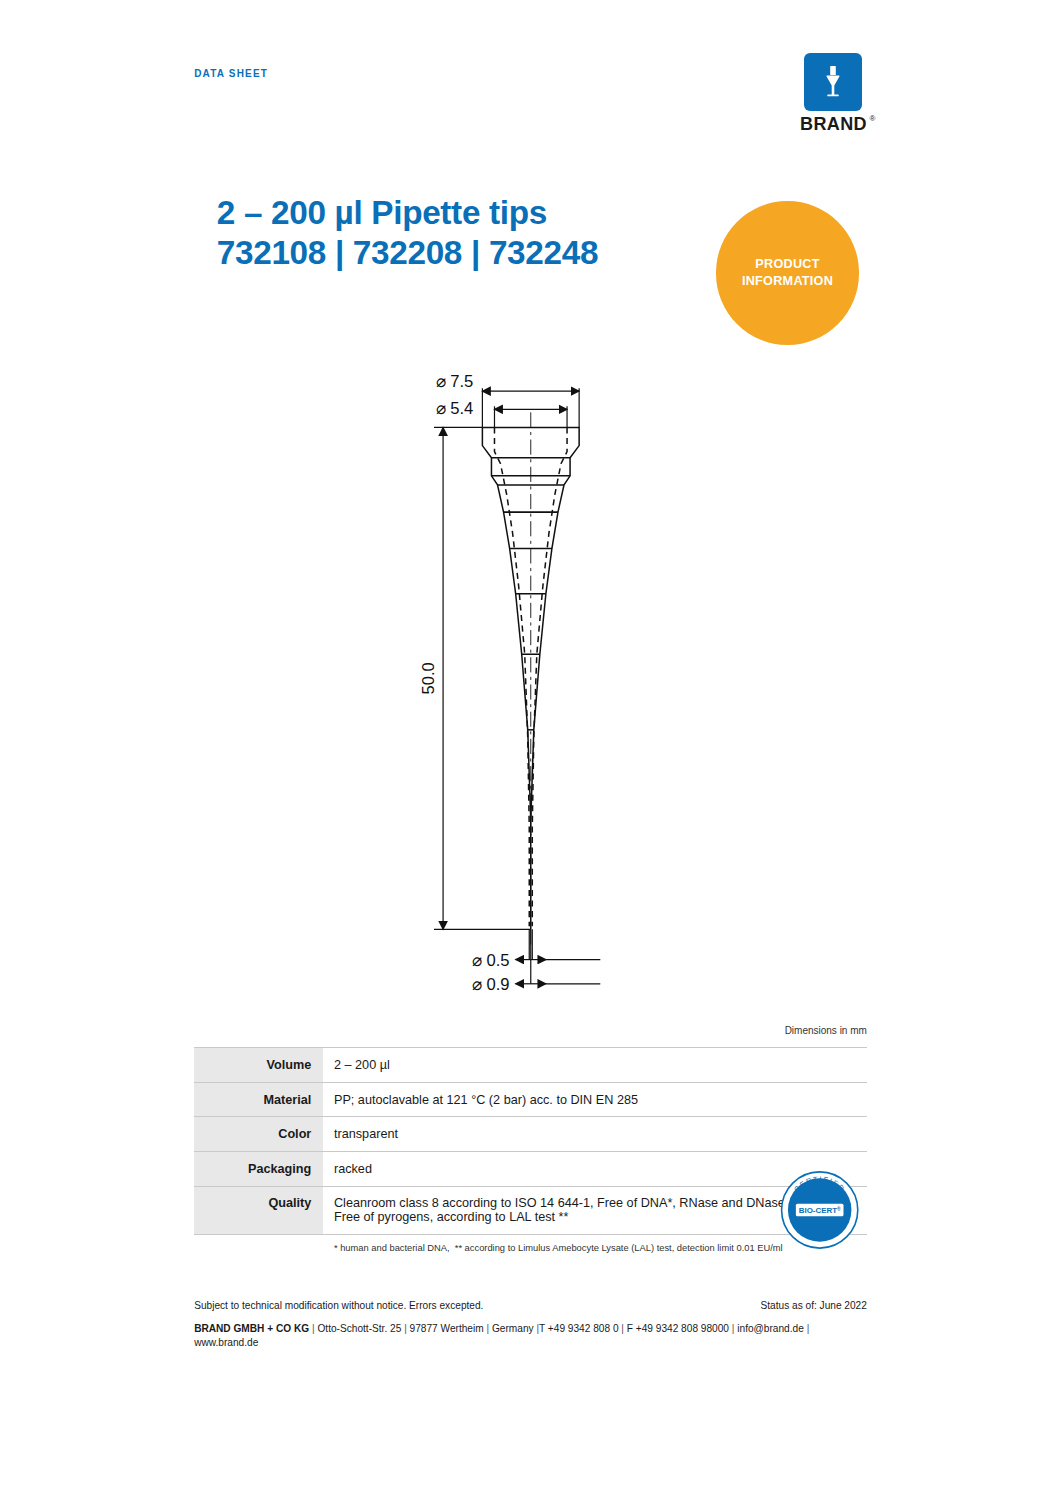Data Sheet
BRAND®
2 – 200 µl Pipette tips
732108 | 732208 | 732248
PRODUCT
INFORMATION
⌀ 7.5 ⌀ 5.4 50.0 ⌀ 0.5 ⌀ 0.9
Dimensions in mm
| Volume | 2 – 200 µl |
| Material | PP; autoclavable at 121 °C (2 bar) acc. to DIN EN 285 |
| Color | transparent |
| Packaging | racked |
| Quality | Cleanroom class 8 according to ISO 14 644-1, Free of DNA*, RNase and DNase, Free of pyrogens, according to LAL test ** CERTIFIED QUALITY BIO-CERT ® |
* human and bacterial DNA, ** according to Limulus Amebocyte Lysate (LAL) test, detection limit 0.01 EU/ml
Subject to technical modification without notice. Errors excepted. Status as of: June 2022
BRAND GMBH + CO KG | Otto-Schott-Str. 25 | 97877 Wertheim | Germany |T +49 9342 808 0 | F +49 9342 808 98000 | info@brand.de | www.brand.de